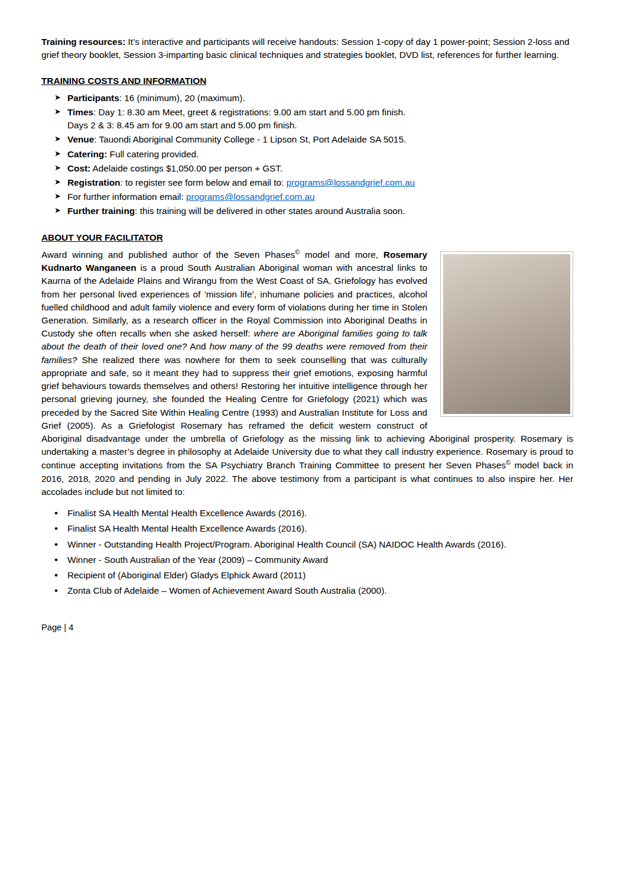Training resources: It’s interactive and participants will receive handouts: Session 1-copy of day 1 power-point; Session 2-loss and grief theory booklet, Session 3-imparting basic clinical techniques and strategies booklet, DVD list, references for further learning.
TRAINING COSTS AND INFORMATION
Participants: 16 (minimum), 20 (maximum).
Times: Day 1: 8.30 am Meet, greet & registrations: 9.00 am start and 5.00 pm finish. Days 2 & 3: 8.45 am for 9.00 am start and 5.00 pm finish.
Venue: Tauondi Aboriginal Community College - 1 Lipson St, Port Adelaide SA 5015.
Catering: Full catering provided.
Cost: Adelaide costings $1,050.00 per person + GST.
Registration: to register see form below and email to: programs@lossandgrief.com.au
For further information email: programs@lossandgrief.com.au
Further training: this training will be delivered in other states around Australia soon.
ABOUT YOUR FACILITATOR
Award winning and published author of the Seven Phases© model and more, Rosemary Kudnarto Wanganeen is a proud South Australian Aboriginal woman with ancestral links to Kaurna of the Adelaide Plains and Wirangu from the West Coast of SA. Griefology has evolved from her personal lived experiences of ‘mission life’, inhumane policies and practices, alcohol fuelled childhood and adult family violence and every form of violations during her time in Stolen Generation. Similarly, as a research officer in the Royal Commission into Aboriginal Deaths in Custody she often recalls when she asked herself: where are Aboriginal families going to talk about the death of their loved one? And how many of the 99 deaths were removed from their families? She realized there was nowhere for them to seek counselling that was culturally appropriate and safe, so it meant they had to suppress their grief emotions, exposing harmful grief behaviours towards themselves and others! Restoring her intuitive intelligence through her personal grieving journey, she founded the Healing Centre for Griefology (2021) which was preceded by the Sacred Site Within Healing Centre (1993) and Australian Institute for Loss and Grief (2005). As a Griefologist Rosemary has reframed the deficit western construct of Aboriginal disadvantage under the umbrella of Griefology as the missing link to achieving Aboriginal prosperity. Rosemary is undertaking a master’s degree in philosophy at Adelaide University due to what they call industry experience. Rosemary is proud to continue accepting invitations from the SA Psychiatry Branch Training Committee to present her Seven Phases© model back in 2016, 2018, 2020 and pending in July 2022. The above testimony from a participant is what continues to also inspire her. Her accolades include but not limited to:
Finalist SA Health Mental Health Excellence Awards (2016).
Finalist SA Health Mental Health Excellence Awards (2016).
Winner - Outstanding Health Project/Program. Aboriginal Health Council (SA) NAIDOC Health Awards (2016).
Winner - South Australian of the Year (2009) – Community Award
Recipient of (Aboriginal Elder) Gladys Elphick Award (2011)
Zonta Club of Adelaide – Women of Achievement Award South Australia (2000).
Page | 4